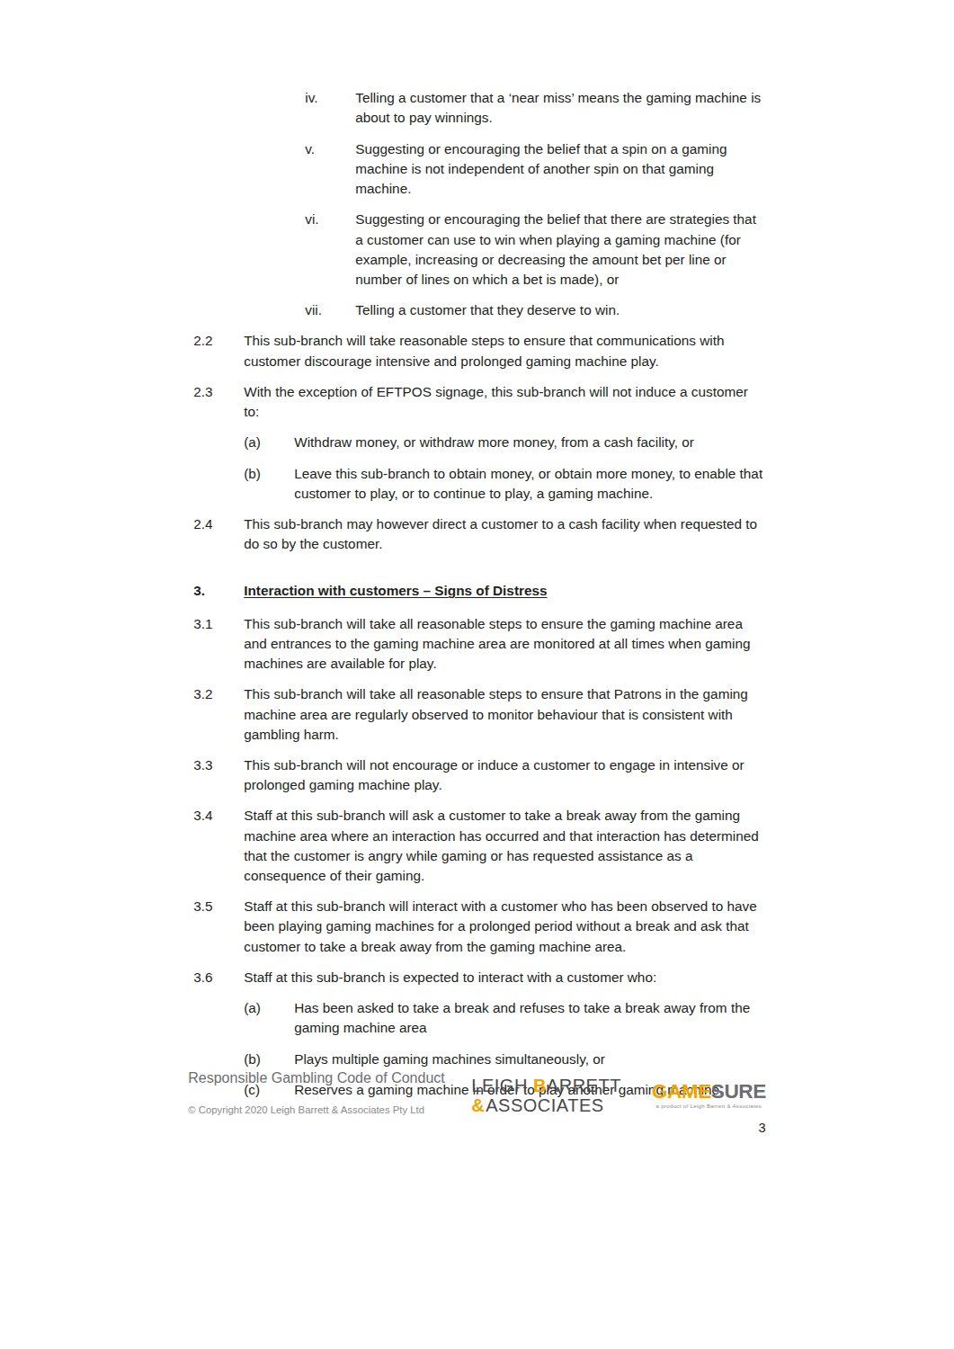iv.
Telling a customer that a ‘near miss’ means the gaming machine is about to pay winnings.
v.
Suggesting or encouraging the belief that a spin on a gaming machine is not independent of another spin on that gaming machine.
vi.
Suggesting or encouraging the belief that there are strategies that a customer can use to win when playing a gaming machine (for example, increasing or decreasing the amount bet per line or number of lines on which a bet is made), or
vii.
Telling a customer that they deserve to win.
2.2
This sub-branch will take reasonable steps to ensure that communications with customer discourage intensive and prolonged gaming machine play.
2.3
With the exception of EFTPOS signage, this sub-branch will not induce a customer to:
(a)
Withdraw money, or withdraw more money, from a cash facility, or
(b)
Leave this sub-branch to obtain money, or obtain more money, to enable that customer to play, or to continue to play, a gaming machine.
2.4
This sub-branch may however direct a customer to a cash facility when requested to do so by the customer.
3. Interaction with customers – Signs of Distress
3.1
This sub-branch will take all reasonable steps to ensure the gaming machine area and entrances to the gaming machine area are monitored at all times when gaming machines are available for play.
3.2
This sub-branch will take all reasonable steps to ensure that Patrons in the gaming machine area are regularly observed to monitor behaviour that is consistent with gambling harm.
3.3
This sub-branch will not encourage or induce a customer to engage in intensive or prolonged gaming machine play.
3.4
Staff at this sub-branch will ask a customer to take a break away from the gaming machine area where an interaction has occurred and that interaction has determined that the customer is angry while gaming or has requested assistance as a consequence of their gaming.
3.5
Staff at this sub-branch will interact with a customer who has been observed to have been playing gaming machines for a prolonged period without a break and ask that customer to take a break away from the gaming machine area.
3.6
Staff at this sub-branch is expected to interact with a customer who:
(a)
Has been asked to take a break and refuses to take a break away from the gaming machine area
(b)
Plays multiple gaming machines simultaneously, or
(c)
Reserves a gaming machine in order to play another gaming machine.
Responsible Gambling Code of Conduct
© Copyright 2020 Leigh Barrett & Associates Pty Ltd
LEIGH BARRETT
&ASSOCIATES
GAMESURE
a product of Leigh Barrett & Associates
3